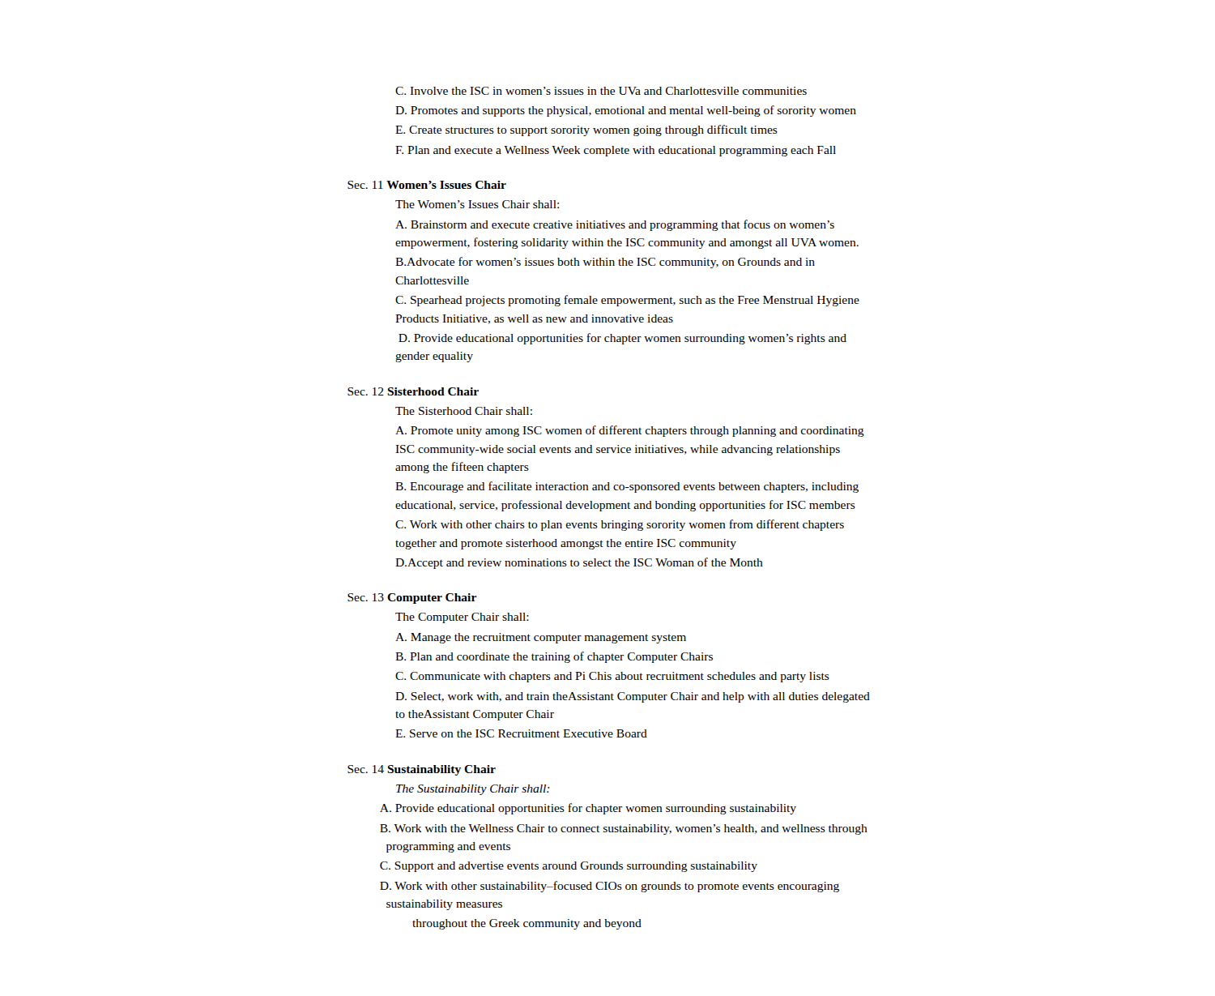C. Involve the ISC in women’s issues in the UVa and Charlottesville communities
D. Promotes and supports the physical, emotional and mental well-being of sorority women
E. Create structures to support sorority women going through difficult times
F. Plan and execute a Wellness Week complete with educational programming each Fall
Sec. 11 Women’s Issues Chair
The Women’s Issues Chair shall:
A. Brainstorm and execute creative initiatives and programming that focus on women’s empowerment, fostering solidarity within the ISC community and amongst all UVA women.
B.Advocate for women’s issues both within the ISC community, on Grounds and in Charlottesville
C. Spearhead projects promoting female empowerment, such as the Free Menstrual Hygiene Products Initiative, as well as new and innovative ideas
D. Provide educational opportunities for chapter women surrounding women’s rights and gender equality
Sec. 12 Sisterhood Chair
The Sisterhood Chair shall:
A. Promote unity among ISC women of different chapters through planning and coordinating ISC community-wide social events and service initiatives, while advancing relationships among the fifteen chapters
B. Encourage and facilitate interaction and co-sponsored events between chapters, including educational, service, professional development and bonding opportunities for ISC members
C. Work with other chairs to plan events bringing sorority women from different chapters together and promote sisterhood amongst the entire ISC community
D.Accept and review nominations to select the ISC Woman of the Month
Sec. 13 Computer Chair
The Computer Chair shall:
A. Manage the recruitment computer management system
B. Plan and coordinate the training of chapter Computer Chairs
C. Communicate with chapters and Pi Chis about recruitment schedules and party lists
D. Select, work with, and train theAssistant Computer Chair and help with all duties delegated to theAssistant Computer Chair
E. Serve on the ISC Recruitment Executive Board
Sec. 14 Sustainability Chair
The Sustainability Chair shall:
A. Provide educational opportunities for chapter women surrounding sustainability
B. Work with the Wellness Chair to connect sustainability, women’s health, and wellness through programming and events
C. Support and advertise events around Grounds surrounding sustainability
D. Work with other sustainability–focused CIOs on grounds to promote events encouraging sustainability measures
throughout the Greek community and beyond